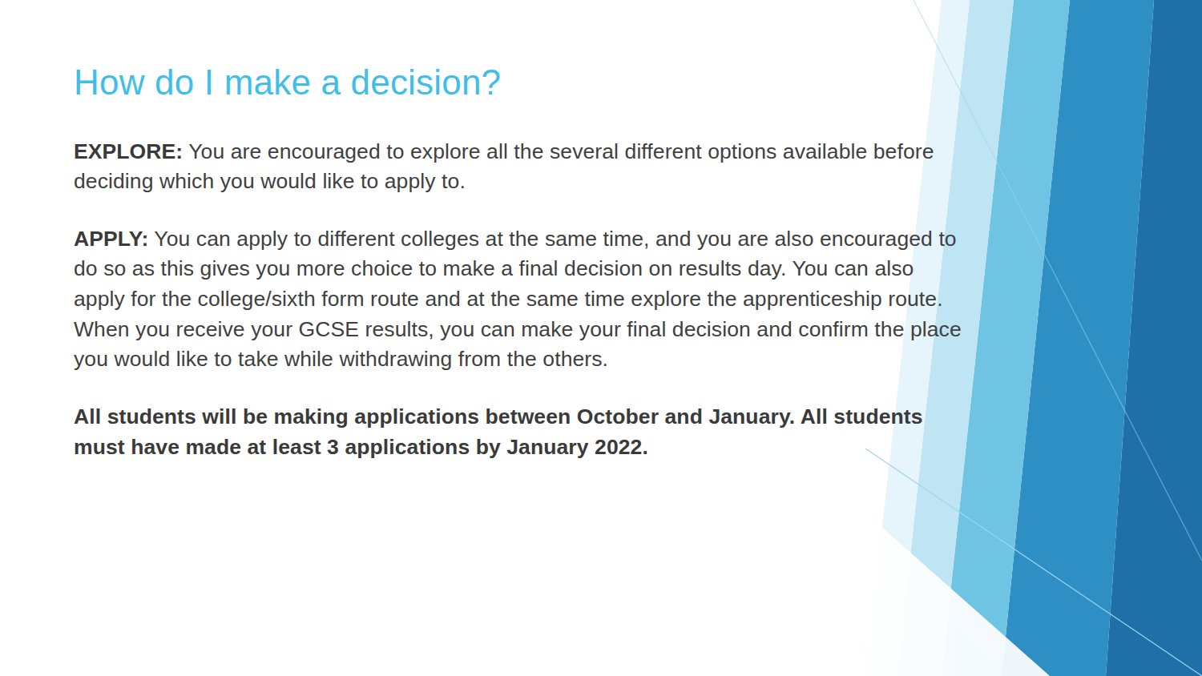How do I make a decision?
EXPLORE: You are encouraged to explore all the several different options available before deciding which you would like to apply to.
APPLY: You can apply to different colleges at the same time, and you are also encouraged to do so as this gives you more choice to make a final decision on results day. You can also apply for the college/sixth form route and at the same time explore the apprenticeship route. When you receive your GCSE results, you can make your final decision and confirm the place you would like to take while withdrawing from the others.
All students will be making applications between October and January. All students must have made at least 3 applications by January 2022.